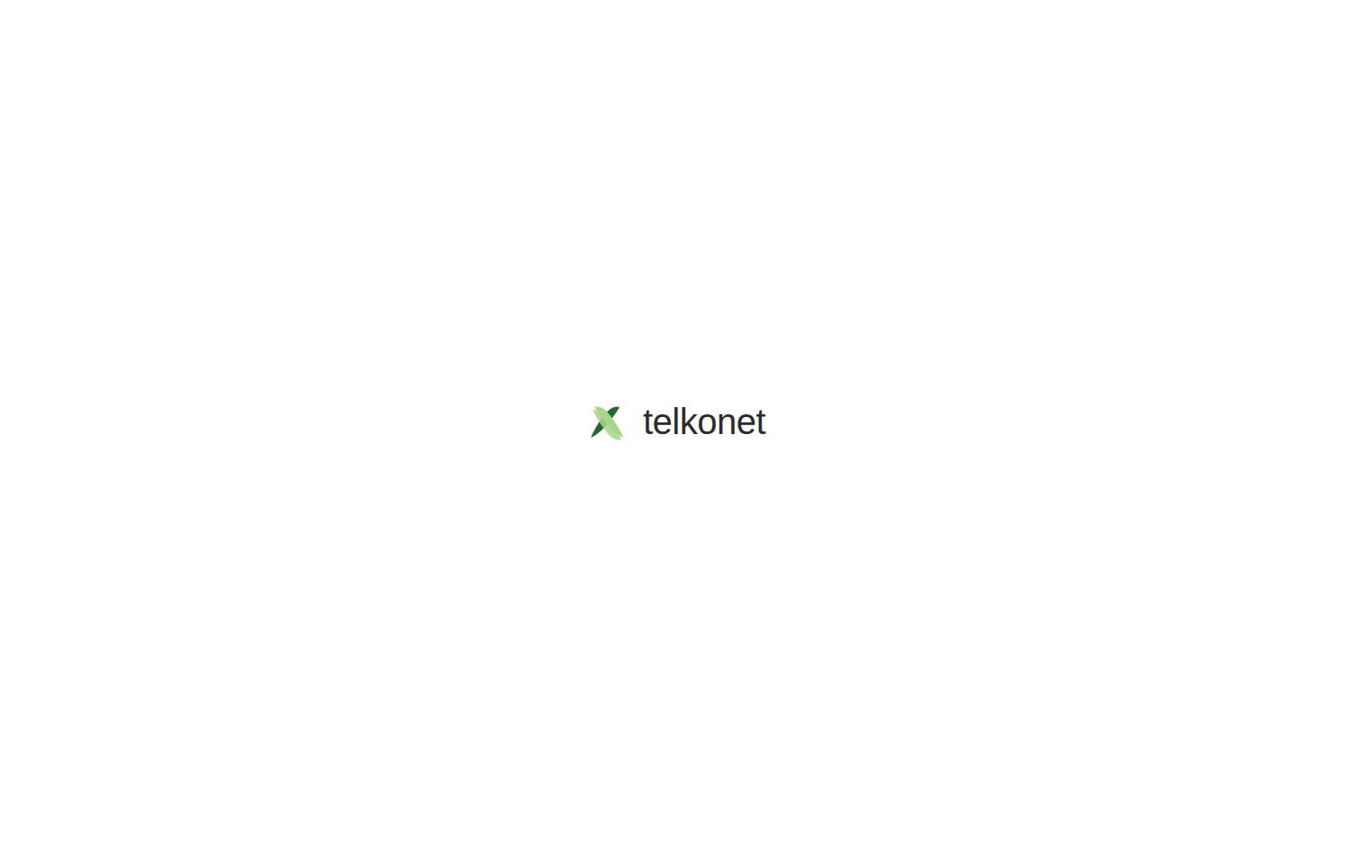telkonet